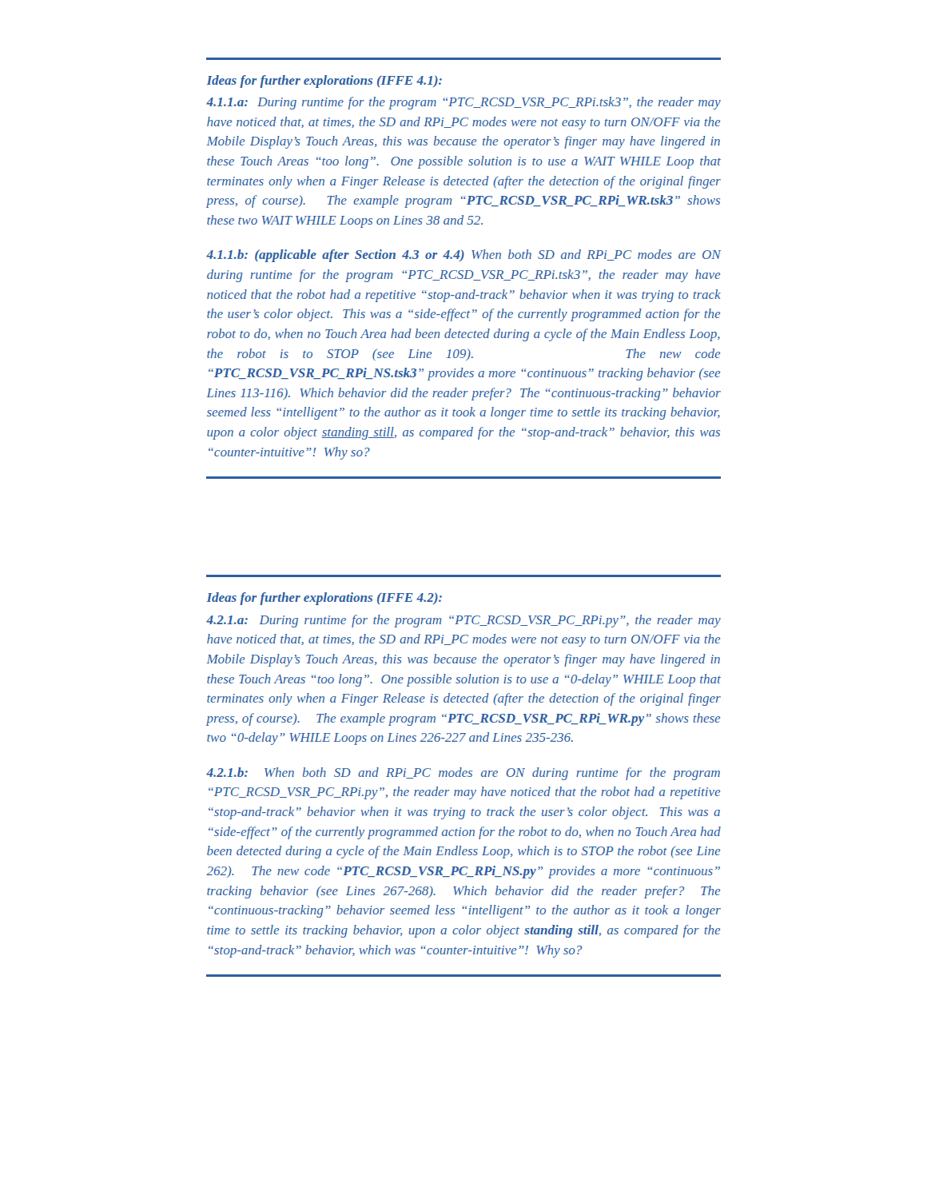Ideas for further explorations (IFFE 4.1):
4.1.1.a: During runtime for the program “PTC_RCSD_VSR_PC_RPi.tsk3”, the reader may have noticed that, at times, the SD and RPi_PC modes were not easy to turn ON/OFF via the Mobile Display’s Touch Areas, this was because the operator’s finger may have lingered in these Touch Areas “too long”. One possible solution is to use a WAIT WHILE Loop that terminates only when a Finger Release is detected (after the detection of the original finger press, of course). The example program “PTC_RCSD_VSR_PC_RPi_WR.tsk3” shows these two WAIT WHILE Loops on Lines 38 and 52.
4.1.1.b: (applicable after Section 4.3 or 4.4) When both SD and RPi_PC modes are ON during runtime for the program “PTC_RCSD_VSR_PC_RPi.tsk3”, the reader may have noticed that the robot had a repetitive “stop-and-track” behavior when it was trying to track the user’s color object. This was a “side-effect” of the currently programmed action for the robot to do, when no Touch Area had been detected during a cycle of the Main Endless Loop, the robot is to STOP (see Line 109). The new code “PTC_RCSD_VSR_PC_RPi_NS.tsk3” provides a more “continuous” tracking behavior (see Lines 113-116). Which behavior did the reader prefer? The “continuous-tracking” behavior seemed less “intelligent” to the author as it took a longer time to settle its tracking behavior, upon a color object standing still, as compared for the “stop-and-track” behavior, this was “counter-intuitive”! Why so?
Ideas for further explorations (IFFE 4.2):
4.2.1.a: During runtime for the program “PTC_RCSD_VSR_PC_RPi.py”, the reader may have noticed that, at times, the SD and RPi_PC modes were not easy to turn ON/OFF via the Mobile Display’s Touch Areas, this was because the operator’s finger may have lingered in these Touch Areas “too long”. One possible solution is to use a “0-delay” WHILE Loop that terminates only when a Finger Release is detected (after the detection of the original finger press, of course). The example program “PTC_RCSD_VSR_PC_RPi_WR.py” shows these two “0-delay” WHILE Loops on Lines 226-227 and Lines 235-236.
4.2.1.b: When both SD and RPi_PC modes are ON during runtime for the program “PTC_RCSD_VSR_PC_RPi.py”, the reader may have noticed that the robot had a repetitive “stop-and-track” behavior when it was trying to track the user’s color object. This was a “side-effect” of the currently programmed action for the robot to do, when no Touch Area had been detected during a cycle of the Main Endless Loop, which is to STOP the robot (see Line 262). The new code “PTC_RCSD_VSR_PC_RPi_NS.py” provides a more “continuous” tracking behavior (see Lines 267-268). Which behavior did the reader prefer? The “continuous-tracking” behavior seemed less “intelligent” to the author as it took a longer time to settle its tracking behavior, upon a color object standing still, as compared for the “stop-and-track” behavior, which was “counter-intuitive”! Why so?